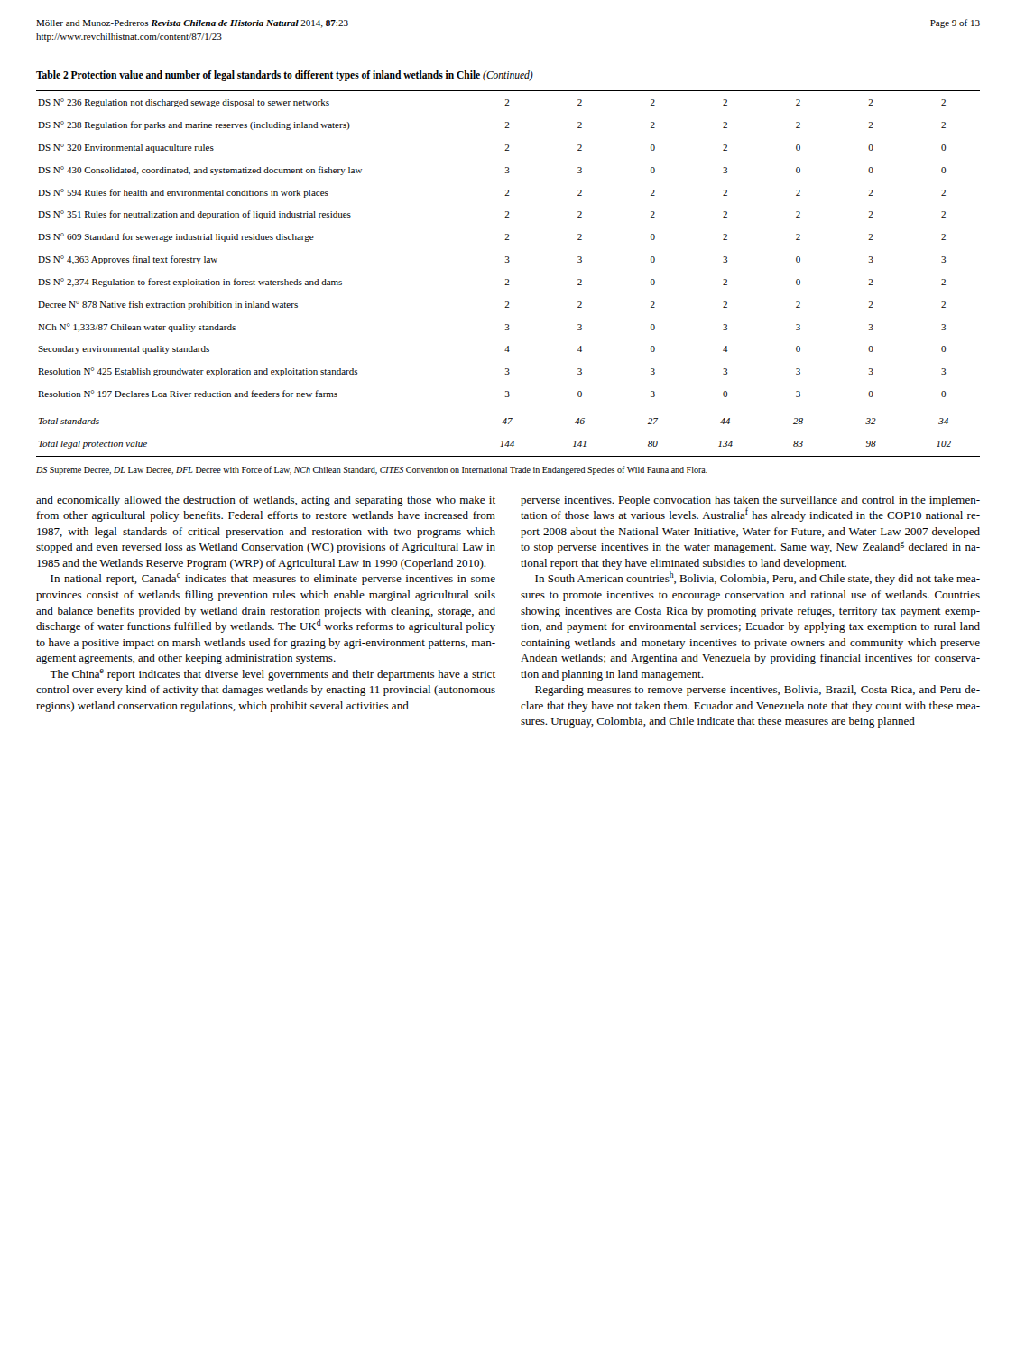Möller and Munoz-Pedreros Revista Chilena de Historia Natural 2014, 87:23
http://www.revchilhistnat.com/content/87/1/23
Page 9 of 13
Table 2 Protection value and number of legal standards to different types of inland wetlands in Chile (Continued)
| DS N° 236 Regulation not discharged sewage disposal to sewer networks | 2 | 2 | 2 | 2 | 2 | 2 | 2 |
| DS N° 238 Regulation for parks and marine reserves (including inland waters) | 2 | 2 | 2 | 2 | 2 | 2 | 2 |
| DS N° 320 Environmental aquaculture rules | 2 | 2 | 0 | 2 | 0 | 0 | 0 |
| DS N° 430 Consolidated, coordinated, and systematized document on fishery law | 3 | 3 | 0 | 3 | 0 | 0 | 0 |
| DS N° 594 Rules for health and environmental conditions in work places | 2 | 2 | 2 | 2 | 2 | 2 | 2 |
| DS N° 351 Rules for neutralization and depuration of liquid industrial residues | 2 | 2 | 2 | 2 | 2 | 2 | 2 |
| DS N° 609 Standard for sewerage industrial liquid residues discharge | 2 | 2 | 0 | 2 | 2 | 2 | 2 |
| DS N° 4,363 Approves final text forestry law | 3 | 3 | 0 | 3 | 0 | 3 | 3 |
| DS N° 2,374 Regulation to forest exploitation in forest watersheds and dams | 2 | 2 | 0 | 2 | 0 | 2 | 2 |
| Decree N° 878 Native fish extraction prohibition in inland waters | 2 | 2 | 2 | 2 | 2 | 2 | 2 |
| NCh N° 1,333/87 Chilean water quality standards | 3 | 3 | 0 | 3 | 3 | 3 | 3 |
| Secondary environmental quality standards | 4 | 4 | 0 | 4 | 0 | 0 | 0 |
| Resolution N° 425 Establish groundwater exploration and exploitation standards | 3 | 3 | 3 | 3 | 3 | 3 | 3 |
| Resolution N° 197 Declares Loa River reduction and feeders for new farms | 3 | 0 | 3 | 0 | 3 | 0 | 0 |
| Total standards | 47 | 46 | 27 | 44 | 28 | 32 | 34 |
| Total legal protection value | 144 | 141 | 80 | 134 | 83 | 98 | 102 |
DS Supreme Decree, DL Law Decree, DFL Decree with Force of Law, NCh Chilean Standard, CITES Convention on International Trade in Endangered Species of Wild Fauna and Flora.
and economically allowed the destruction of wetlands, acting and separating those who make it from other agricultural policy benefits. Federal efforts to restore wetlands have increased from 1987, with legal standards of critical preservation and restoration with two programs which stopped and even reversed loss as Wetland Conservation (WC) provisions of Agricultural Law in 1985 and the Wetlands Reserve Program (WRP) of Agricultural Law in 1990 (Coperland 2010).
In national report, Canadac indicates that measures to eliminate perverse incentives in some provinces consist of wetlands filling prevention rules which enable marginal agricultural soils and balance benefits provided by wetland drain restoration projects with cleaning, storage, and discharge of water functions fulfilled by wetlands. The UKd works reforms to agricultural policy to have a positive impact on marsh wetlands used for grazing by agri-environment patterns, management agreements, and other keeping administration systems.
The Chinae report indicates that diverse level governments and their departments have a strict control over every kind of activity that damages wetlands by enacting 11 provincial (autonomous regions) wetland conservation regulations, which prohibit several activities and
perverse incentives. People convocation has taken the surveillance and control in the implementation of those laws at various levels. Australiaf has already indicated in the COP10 national report 2008 about the National Water Initiative, Water for Future, and Water Law 2007 developed to stop perverse incentives in the water management. Same way, New Zealandg declared in national report that they have eliminated subsidies to land development.
In South American countriesh, Bolivia, Colombia, Peru, and Chile state, they did not take measures to promote incentives to encourage conservation and rational use of wetlands. Countries showing incentives are Costa Rica by promoting private refuges, territory tax payment exemption, and payment for environmental services; Ecuador by applying tax exemption to rural land containing wetlands and monetary incentives to private owners and community which preserve Andean wetlands; and Argentina and Venezuela by providing financial incentives for conservation and planning in land management.
Regarding measures to remove perverse incentives, Bolivia, Brazil, Costa Rica, and Peru declare that they have not taken them. Ecuador and Venezuela note that they count with these measures. Uruguay, Colombia, and Chile indicate that these measures are being planned